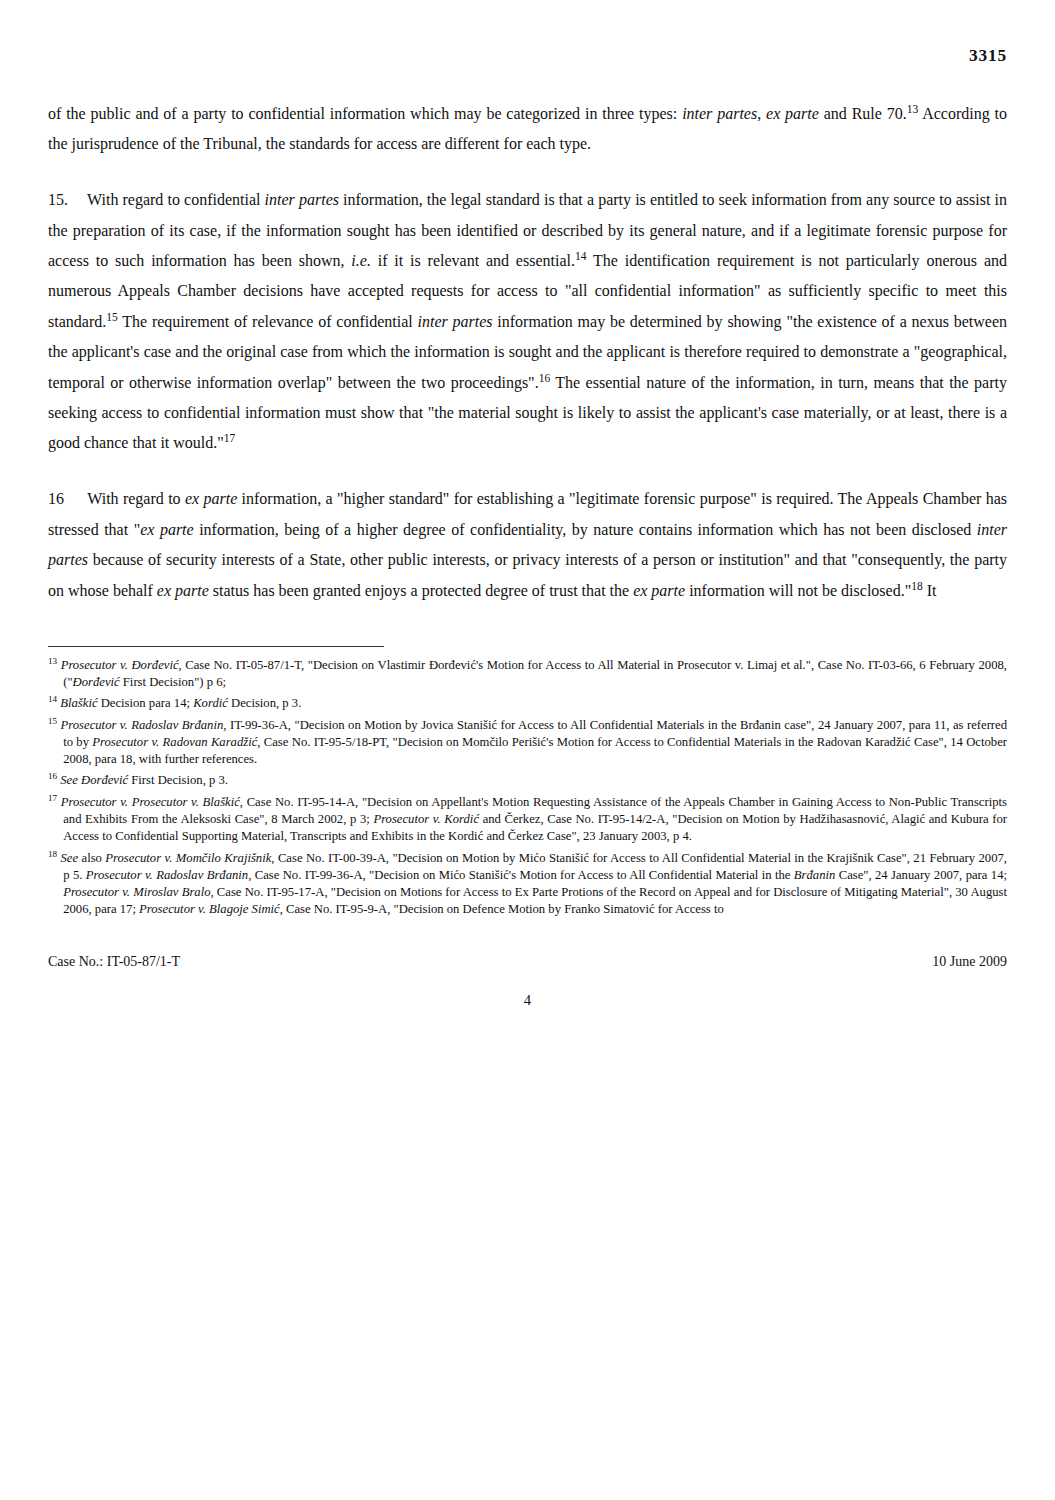3315
of the public and of a party to confidential information which may be categorized in three types: inter partes, ex parte and Rule 70.13 According to the jurisprudence of the Tribunal, the standards for access are different for each type.
15. With regard to confidential inter partes information, the legal standard is that a party is entitled to seek information from any source to assist in the preparation of its case, if the information sought has been identified or described by its general nature, and if a legitimate forensic purpose for access to such information has been shown, i.e. if it is relevant and essential.14 The identification requirement is not particularly onerous and numerous Appeals Chamber decisions have accepted requests for access to "all confidential information" as sufficiently specific to meet this standard.15 The requirement of relevance of confidential inter partes information may be determined by showing "the existence of a nexus between the applicant's case and the original case from which the information is sought and the applicant is therefore required to demonstrate a "geographical, temporal or otherwise information overlap" between the two proceedings".16 The essential nature of the information, in turn, means that the party seeking access to confidential information must show that "the material sought is likely to assist the applicant's case materially, or at least, there is a good chance that it would."17
16 With regard to ex parte information, a "higher standard" for establishing a "legitimate forensic purpose" is required. The Appeals Chamber has stressed that "ex parte information, being of a higher degree of confidentiality, by nature contains information which has not been disclosed inter partes because of security interests of a State, other public interests, or privacy interests of a person or institution" and that "consequently, the party on whose behalf ex parte status has been granted enjoys a protected degree of trust that the ex parte information will not be disclosed."18 It
13 Prosecutor v. Đorđević, Case No. IT-05-87/1-T, "Decision on Vlastimir Đorđević's Motion for Access to All Material in Prosecutor v. Limaj et al.", Case No. IT-03-66, 6 February 2008, ("Đorđević First Decision") p 6;
14 Blaškić Decision para 14; Kordić Decision, p 3.
15 Prosecutor v. Radoslav Brđanin, IT-99-36-A, "Decision on Motion by Jovica Stanišić for Access to All Confidential Materials in the Brđanin case", 24 January 2007, para 11, as referred to by Prosecutor v. Radovan Karadžić, Case No. IT-95-5/18-PT, "Decision on Momčilo Perišić's Motion for Access to Confidential Materials in the Radovan Karadžić Case", 14 October 2008, para 18, with further references.
16 See Đorđević First Decision, p 3.
17 Prosecutor v. Prosecutor v. Blaškić, Case No. IT-95-14-A, "Decision on Appellant's Motion Requesting Assistance of the Appeals Chamber in Gaining Access to Non-Public Transcripts and Exhibits From the Aleksoski Case", 8 March 2002, p 3; Prosecutor v. Kordić and Čerkez, Case No. IT-95-14/2-A, "Decision on Motion by Hadžihasasnović, Alagić and Kubura for Access to Confidential Supporting Material, Transcripts and Exhibits in the Kordić and Čerkez Case", 23 January 2003, p 4.
18 See also Prosecutor v. Momčilo Krajišnik, Case No. IT-00-39-A, "Decision on Motion by Mićo Stanišić for Access to All Confidential Material in the Krajišnik Case", 21 February 2007, p 5. Prosecutor v. Radoslav Brđanin, Case No. IT-99-36-A, "Decision on Mićo Stanišić's Motion for Access to All Confidential Material in the Brđanin Case", 24 January 2007, para 14; Prosecutor v. Miroslav Bralo, Case No. IT-95-17-A, "Decision on Motions for Access to Ex Parte Protions of the Record on Appeal and for Disclosure of Mitigating Material", 30 August 2006, para 17; Prosecutor v. Blagoje Simić, Case No. IT-95-9-A, "Decision on Defence Motion by Franko Simatović for Access to
Case No.: IT-05-87/1-T
10 June 2009
4